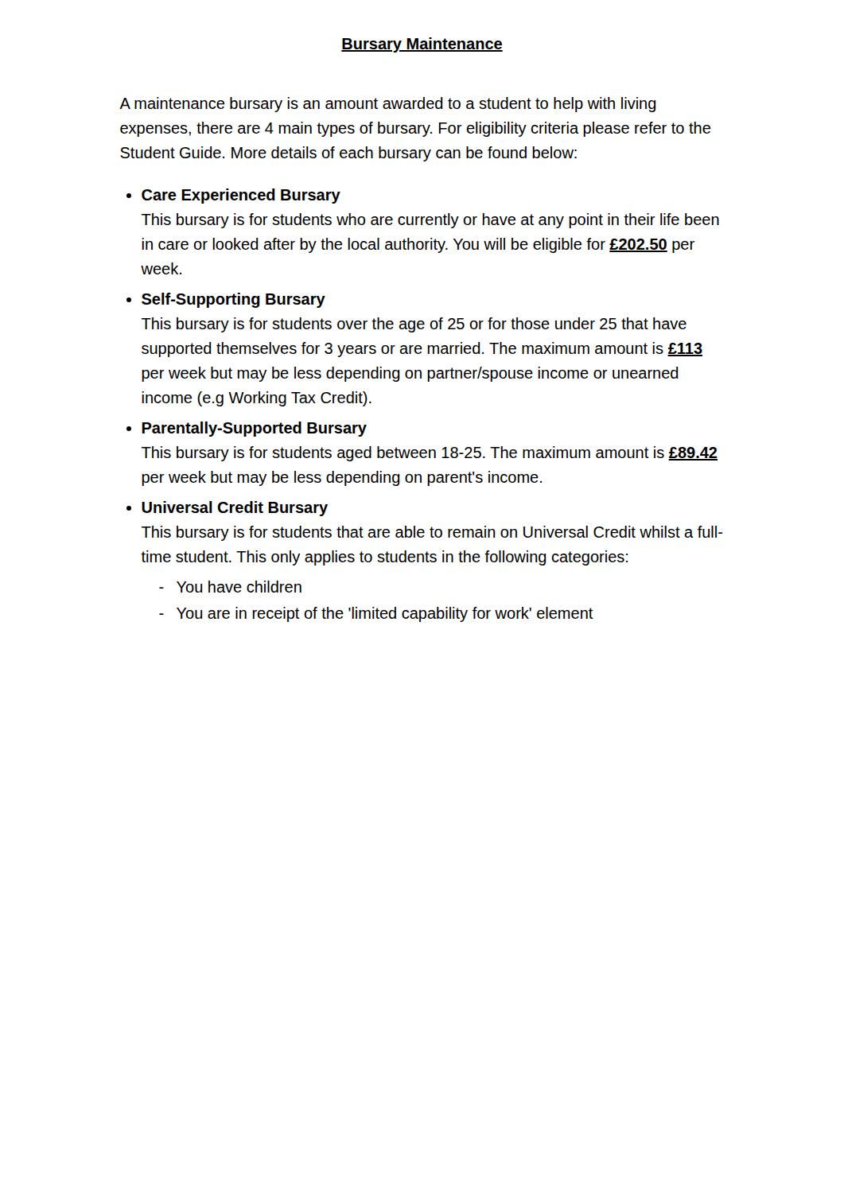Bursary Maintenance
A maintenance bursary is an amount awarded to a student to help with living expenses, there are 4 main types of bursary. For eligibility criteria please refer to the Student Guide. More details of each bursary can be found below:
Care Experienced Bursary
This bursary is for students who are currently or have at any point in their life been in care or looked after by the local authority. You will be eligible for £202.50 per week.
Self-Supporting Bursary
This bursary is for students over the age of 25 or for those under 25 that have supported themselves for 3 years or are married. The maximum amount is £113 per week but may be less depending on partner/spouse income or unearned income (e.g Working Tax Credit).
Parentally-Supported Bursary
This bursary is for students aged between 18-25. The maximum amount is £89.42 per week but may be less depending on parent's income.
Universal Credit Bursary
This bursary is for students that are able to remain on Universal Credit whilst a full-time student. This only applies to students in the following categories:
You have children
You are in receipt of the 'limited capability for work' element